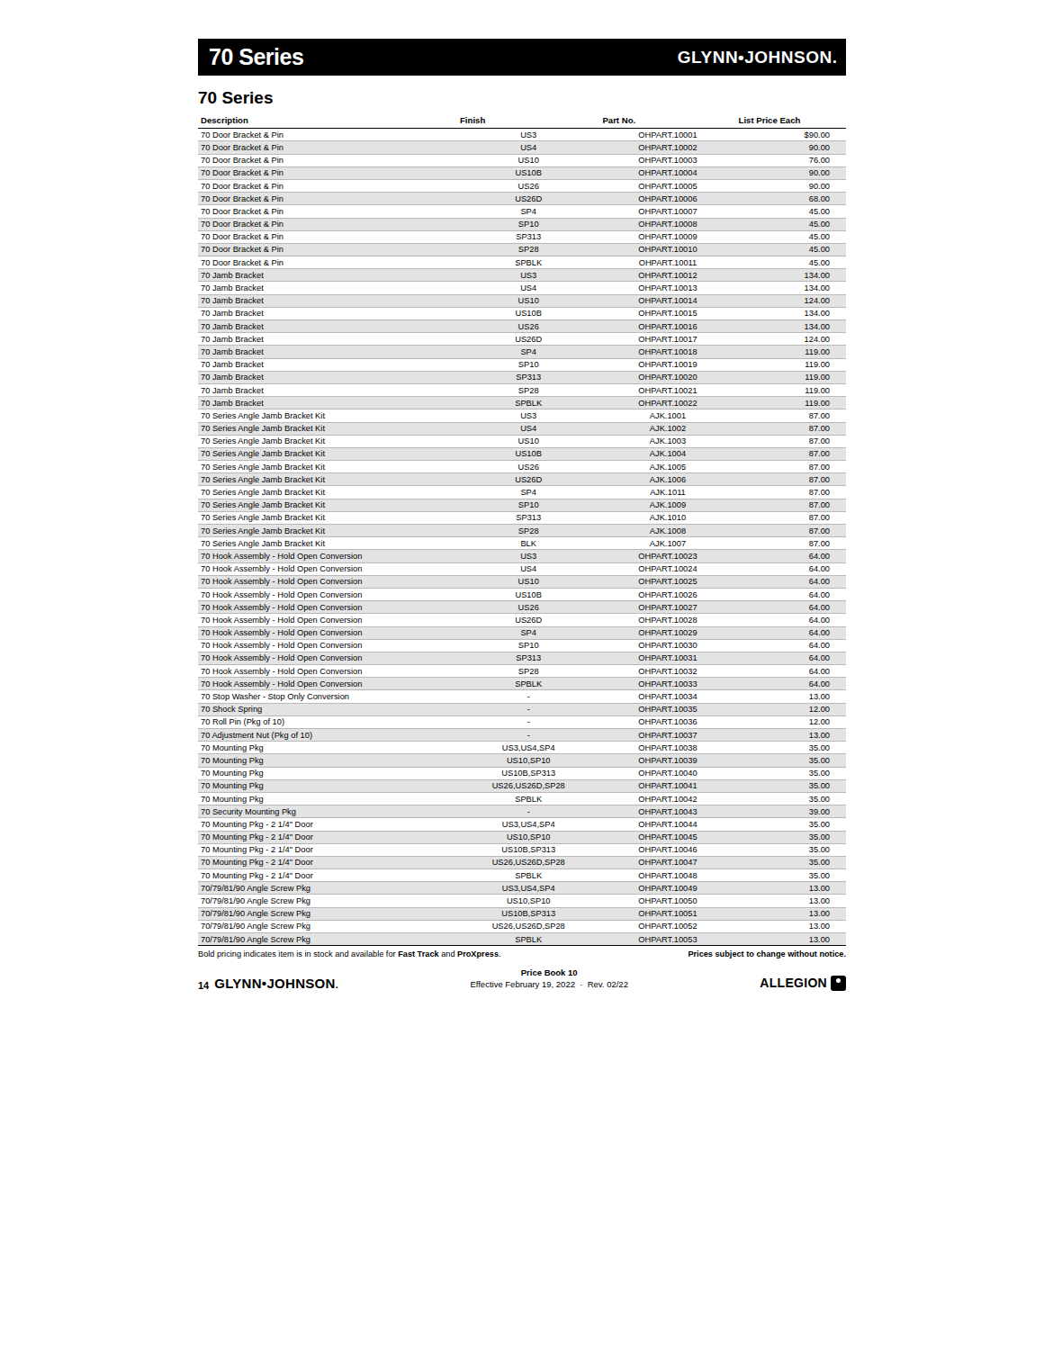70 Series
GLYNN•JOHNSON.
70 Series
| Description | Finish | Part No. | List Price Each |
| --- | --- | --- | --- |
| 70 Door Bracket & Pin | US3 | OHPART.10001 | $90.00 |
| 70 Door Bracket & Pin | US4 | OHPART.10002 | 90.00 |
| 70 Door Bracket & Pin | US10 | OHPART.10003 | 76.00 |
| 70 Door Bracket & Pin | US10B | OHPART.10004 | 90.00 |
| 70 Door Bracket & Pin | US26 | OHPART.10005 | 90.00 |
| 70 Door Bracket & Pin | US26D | OHPART.10006 | 68.00 |
| 70 Door Bracket & Pin | SP4 | OHPART.10007 | 45.00 |
| 70 Door Bracket & Pin | SP10 | OHPART.10008 | 45.00 |
| 70 Door Bracket & Pin | SP313 | OHPART.10009 | 45.00 |
| 70 Door Bracket & Pin | SP28 | OHPART.10010 | 45.00 |
| 70 Door Bracket & Pin | SPBLK | OHPART.10011 | 45.00 |
| 70 Jamb Bracket | US3 | OHPART.10012 | 134.00 |
| 70 Jamb Bracket | US4 | OHPART.10013 | 134.00 |
| 70 Jamb Bracket | US10 | OHPART.10014 | 124.00 |
| 70 Jamb Bracket | US10B | OHPART.10015 | 134.00 |
| 70 Jamb Bracket | US26 | OHPART.10016 | 134.00 |
| 70 Jamb Bracket | US26D | OHPART.10017 | 124.00 |
| 70 Jamb Bracket | SP4 | OHPART.10018 | 119.00 |
| 70 Jamb Bracket | SP10 | OHPART.10019 | 119.00 |
| 70 Jamb Bracket | SP313 | OHPART.10020 | 119.00 |
| 70 Jamb Bracket | SP28 | OHPART.10021 | 119.00 |
| 70 Jamb Bracket | SPBLK | OHPART.10022 | 119.00 |
| 70 Series Angle Jamb Bracket Kit | US3 | AJK.1001 | 87.00 |
| 70 Series Angle Jamb Bracket Kit | US4 | AJK.1002 | 87.00 |
| 70 Series Angle Jamb Bracket Kit | US10 | AJK.1003 | 87.00 |
| 70 Series Angle Jamb Bracket Kit | US10B | AJK.1004 | 87.00 |
| 70 Series Angle Jamb Bracket Kit | US26 | AJK.1005 | 87.00 |
| 70 Series Angle Jamb Bracket Kit | US26D | AJK.1006 | 87.00 |
| 70 Series Angle Jamb Bracket Kit | SP4 | AJK.1011 | 87.00 |
| 70 Series Angle Jamb Bracket Kit | SP10 | AJK.1009 | 87.00 |
| 70 Series Angle Jamb Bracket Kit | SP313 | AJK.1010 | 87.00 |
| 70 Series Angle Jamb Bracket Kit | SP28 | AJK.1008 | 87.00 |
| 70 Series Angle Jamb Bracket Kit | BLK | AJK.1007 | 87.00 |
| 70 Hook Assembly - Hold Open Conversion | US3 | OHPART.10023 | 64.00 |
| 70 Hook Assembly - Hold Open Conversion | US4 | OHPART.10024 | 64.00 |
| 70 Hook Assembly - Hold Open Conversion | US10 | OHPART.10025 | 64.00 |
| 70 Hook Assembly - Hold Open Conversion | US10B | OHPART.10026 | 64.00 |
| 70 Hook Assembly - Hold Open Conversion | US26 | OHPART.10027 | 64.00 |
| 70 Hook Assembly - Hold Open Conversion | US26D | OHPART.10028 | 64.00 |
| 70 Hook Assembly - Hold Open Conversion | SP4 | OHPART.10029 | 64.00 |
| 70 Hook Assembly - Hold Open Conversion | SP10 | OHPART.10030 | 64.00 |
| 70 Hook Assembly - Hold Open Conversion | SP313 | OHPART.10031 | 64.00 |
| 70 Hook Assembly - Hold Open Conversion | SP28 | OHPART.10032 | 64.00 |
| 70 Hook Assembly - Hold Open Conversion | SPBLK | OHPART.10033 | 64.00 |
| 70 Stop Washer - Stop Only Conversion | - | OHPART.10034 | 13.00 |
| 70 Shock Spring | - | OHPART.10035 | 12.00 |
| 70 Roll Pin (Pkg of 10) | - | OHPART.10036 | 12.00 |
| 70 Adjustment Nut (Pkg of 10) | - | OHPART.10037 | 13.00 |
| 70 Mounting Pkg | US3,US4,SP4 | OHPART.10038 | 35.00 |
| 70 Mounting Pkg | US10,SP10 | OHPART.10039 | 35.00 |
| 70 Mounting Pkg | US10B,SP313 | OHPART.10040 | 35.00 |
| 70 Mounting Pkg | US26,US26D,SP28 | OHPART.10041 | 35.00 |
| 70 Mounting Pkg | SPBLK | OHPART.10042 | 35.00 |
| 70 Security Mounting Pkg | - | OHPART.10043 | 39.00 |
| 70 Mounting Pkg - 2 1/4" Door | US3,US4,SP4 | OHPART.10044 | 35.00 |
| 70 Mounting Pkg - 2 1/4" Door | US10,SP10 | OHPART.10045 | 35.00 |
| 70 Mounting Pkg - 2 1/4" Door | US10B,SP313 | OHPART.10046 | 35.00 |
| 70 Mounting Pkg - 2 1/4" Door | US26,US26D,SP28 | OHPART.10047 | 35.00 |
| 70 Mounting Pkg - 2 1/4" Door | SPBLK | OHPART.10048 | 35.00 |
| 70/79/81/90 Angle Screw Pkg | US3,US4,SP4 | OHPART.10049 | 13.00 |
| 70/79/81/90 Angle Screw Pkg | US10,SP10 | OHPART.10050 | 13.00 |
| 70/79/81/90 Angle Screw Pkg | US10B,SP313 | OHPART.10051 | 13.00 |
| 70/79/81/90 Angle Screw Pkg | US26,US26D,SP28 | OHPART.10052 | 13.00 |
| 70/79/81/90 Angle Screw Pkg | SPBLK | OHPART.10053 | 13.00 |
Bold pricing indicates item is in stock and available for Fast Track and ProXpress.
Prices subject to change without notice.
14 GLYNN•JOHNSON.
Price Book 10
Effective February 19, 2022 · Rev. 02/22
ALLEGION